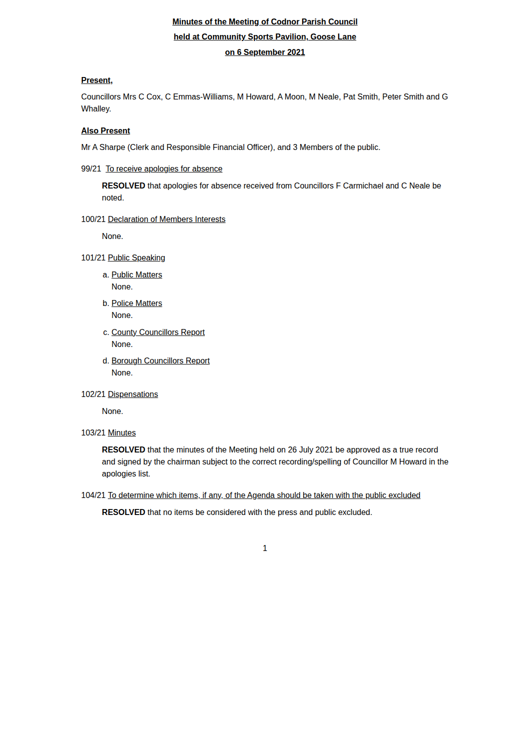Minutes of the Meeting of Codnor Parish Council
held at Community Sports Pavilion, Goose Lane
on 6 September 2021
Present,
Councillors Mrs C Cox, C Emmas-Williams, M Howard, A Moon, M Neale, Pat Smith, Peter Smith and G Whalley.
Also Present
Mr A Sharpe (Clerk and Responsible Financial Officer), and 3 Members of the public.
99/21 To receive apologies for absence
RESOLVED that apologies for absence received from Councillors F Carmichael and C Neale be noted.
100/21 Declaration of Members Interests
None.
101/21 Public Speaking
Public Matters
None.
Police Matters
None.
County Councillors Report
None.
Borough Councillors Report
None.
102/21 Dispensations
None.
103/21 Minutes
RESOLVED that the minutes of the Meeting held on 26 July 2021 be approved as a true record and signed by the chairman subject to the correct recording/spelling of Councillor M Howard in the apologies list.
104/21 To determine which items, if any, of the Agenda should be taken with the public excluded
RESOLVED that no items be considered with the press and public excluded.
1